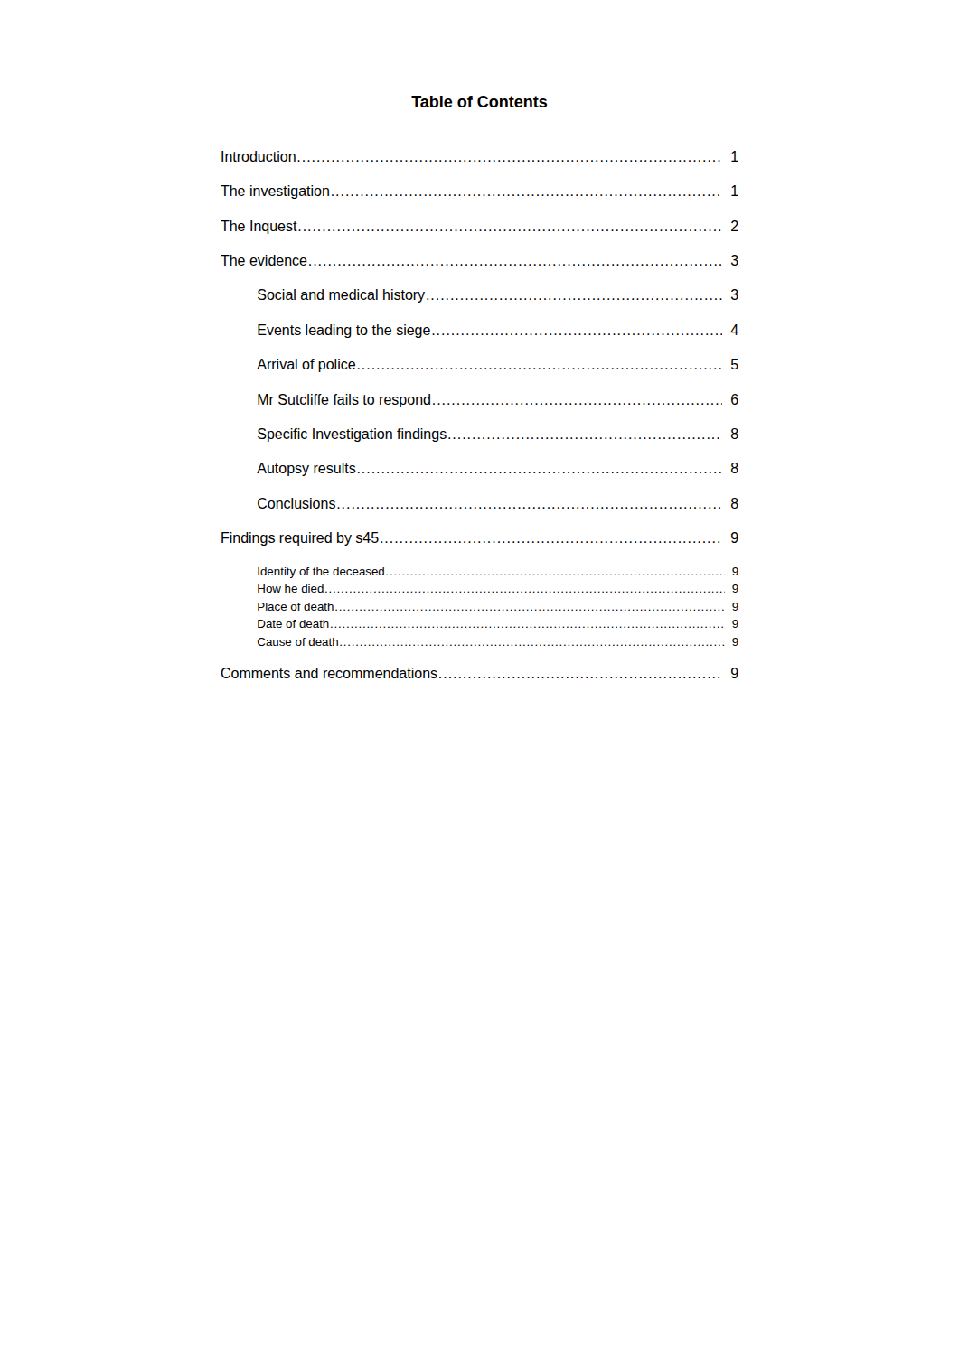Table of Contents
Introduction ....................................................................................................... 1
The investigation ............................................................................................... 1
The Inquest ..................................................................................................... 2
The evidence ................................................................................................... 3
Social and medical history ..................................................................................... 3
Events leading to the siege .................................................................................... 4
Arrival of police ......................................................................................................... 5
Mr Sutcliffe fails to respond .................................................................................... 6
Specific Investigation findings ............................................................................... 8
Autopsy results ......................................................................................................... 8
Conclusions ............................................................................................................. 8
Findings required by s45 ................................................................................ 9
Identity of the deceased ................................................................................................. 9
How he died ............................................................................................................. 9
Place of death .......................................................................................................... 9
Date of death ............................................................................................................ 9
Cause of death ......................................................................................................... 9
Comments and recommendations .................................................................. 9